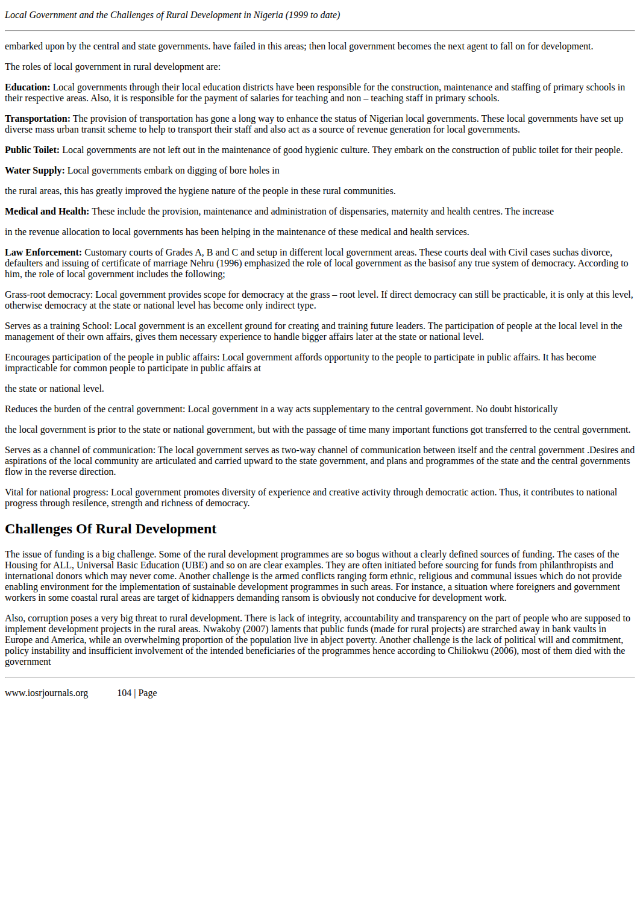Local Government and the Challenges of Rural Development in Nigeria (1999 to date)
embarked upon by the central and state governments. have failed in this areas; then local government becomes the next agent to fall on for development.
The roles of local government in rural development are:
Education: Local governments through their local education districts have been responsible for the construction, maintenance and staffing of primary schools in their respective areas. Also, it is responsible for the payment of salaries for teaching and non – teaching staff in primary schools.
Transportation: The provision of transportation has gone a long way to enhance the status of Nigerian local governments. These local governments have set up diverse mass urban transit scheme to help to transport their staff and also act as a source of revenue generation for local governments.
Public Toilet: Local governments are not left out in the maintenance of good hygienic culture. They embark on the construction of public toilet for their people.
Water Supply: Local governments embark on digging of bore holes in
the rural areas, this has greatly improved the hygiene nature of the people in these rural communities.
Medical and Health: These include the provision, maintenance and administration of dispensaries, maternity and health centres. The increase
in the revenue allocation to local governments has been helping in the maintenance of these medical and health services.
Law Enforcement: Customary courts of Grades A, B and C and setup in different local government areas. These courts deal with Civil cases suchas divorce, defaulters and issuing of certificate of marriage Nehru (1996) emphasized the role of local government as the basisof any true system of democracy. According to him, the role of local government includes the following;
Grass-root democracy: Local government provides scope for democracy at the grass – root level. If direct democracy can still be practicable, it is only at this level, otherwise democracy at the state or national level has become only indirect type.
Serves as a training School: Local government is an excellent ground for creating and training future leaders. The participation of people at the local level in the management of their own affairs, gives them necessary experience to handle bigger affairs later at the state or national level.
Encourages participation of the people in public affairs: Local government affords opportunity to the people to participate in public affairs. It has become impracticable for common people to participate in public affairs at
the state or national level.
Reduces the burden of the central government: Local government in a way acts supplementary to the central government. No doubt historically
the local government is prior to the state or national government, but with the passage of time many important functions got transferred to the central government.
Serves as a channel of communication: The local government serves as two-way channel of communication between itself and the central government .Desires and aspirations of the local community are articulated and carried upward to the state government, and plans and programmes of the state and the central governments flow in the reverse direction.
Vital for national progress: Local government promotes diversity of experience and creative activity through democratic action. Thus, it contributes to national progress through resilence, strength and richness of democracy.
Challenges Of Rural Development
The issue of funding is a big challenge. Some of the rural development programmes are so bogus without a clearly defined sources of funding. The cases of the Housing for ALL, Universal Basic Education (UBE) and so on are clear examples. They are often initiated before sourcing for funds from philanthropists and international donors which may never come. Another challenge is the armed conflicts ranging form ethnic, religious and communal issues which do not provide enabling environment for the implementation of sustainable development programmes in such areas. For instance, a situation where foreigners and government workers in some coastal rural areas are target of kidnappers demanding ransom is obviously not conducive for development work.
Also, corruption poses a very big threat to rural development. There is lack of integrity, accountability and transparency on the part of people who are supposed to implement development projects in the rural areas. Nwakoby (2007) laments that public funds (made for rural projects) are strarched away in bank vaults in Europe and America, while an overwhelming proportion of the population live in abject poverty. Another challenge is the lack of political will and commitment, policy instability and insufficient involvement of the intended beneficiaries of the programmes hence according to Chiliokwu (2006), most of them died with the government
www.iosrjournals.org 104 | Page